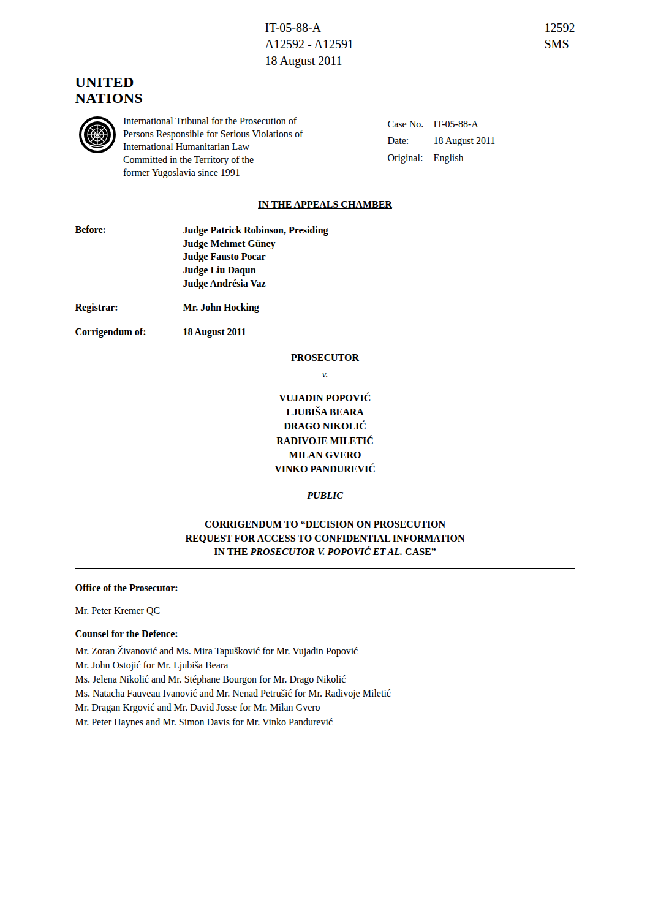IT-05-88-A A12592 - A12591 18 August 2011
12592 SMS
UNITED
NATIONS
| | International Tribunal for the Prosecution of Persons Responsible for Serious Violations of International Humanitarian Law Committed in the Territory of the former Yugoslavia since 1991 | / Case No. / IT-05-88-A / / Date: / 18 August 2011 / / Original: / English / |
IN THE APPEALS CHAMBER
| Before: | Judge Patrick Robinson, Presiding Judge Mehmet Güney Judge Fausto Pocar Judge Liu Daqun Judge Andrésia Vaz |
| Registrar: | Mr. John Hocking |
| Corrigendum of: | 18 August 2011 |
PROSECUTOR
v.
VUJADIN POPOVIĆ
LJUBIŠA BEARA
DRAGO NIKOLIĆ
RADIVOJE MILETIĆ
MILAN GVERO
VINKO PANDUREVIĆ
PUBLIC
CORRIGENDUM TO “DECISION ON PROSECUTION
REQUEST FOR ACCESS TO CONFIDENTIAL INFORMATION
IN THE PROSECUTOR V. POPOVIĆ ET AL. CASE”
Office of the Prosecutor:
Mr. Peter Kremer QC
Counsel for the Defence:
Mr. Zoran Živanović and Ms. Mira Tapušković for Mr. Vujadin Popović
Mr. John Ostojić for Mr. Ljubiša Beara
Ms. Jelena Nikolić and Mr. Stéphane Bourgon for Mr. Drago Nikolić
Ms. Natacha Fauveau Ivanović and Mr. Nenad Petrušić for Mr. Radivoje Miletić
Mr. Dragan Krgović and Mr. David Josse for Mr. Milan Gvero
Mr. Peter Haynes and Mr. Simon Davis for Mr. Vinko Pandurević